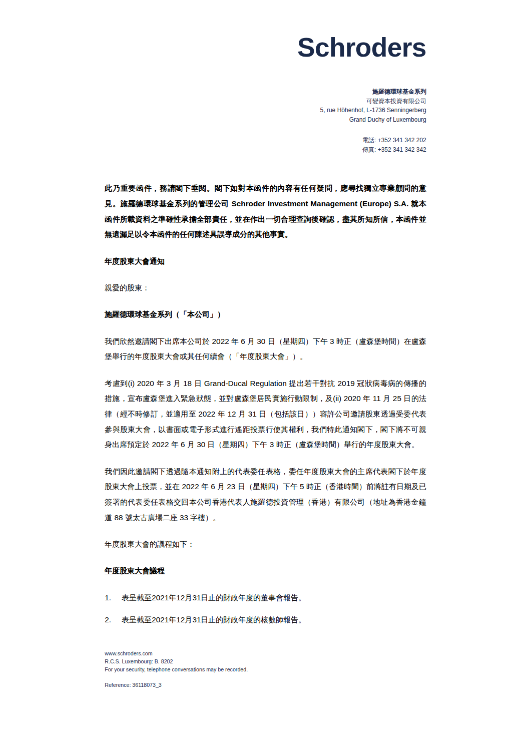Schroders
施羅德環球基金系列
可變資本投資有限公司
5, rue Höhenhof, L-1736 Senningerberg
Grand Duchy of Luxembourg
電話: +352 341 342 202
傳真: +352 341 342 342
此乃重要函件，務請閣下垂閱。閣下如對本函件的內容有任何疑問，應尋找獨立專業顧問的意見。施羅德環球基金系列的管理公司 Schroder Investment Management (Europe) S.A. 就本函件所載資料之準確性承擔全部責任，並在作出一切合理查詢後確認，盡其所知所信，本函件並無遺漏足以令本函件的任何陳述具誤導成分的其他事實。
年度股東大會通知
親愛的股東：
施羅德環球基金系列（「本公司」）
我們欣然邀請閣下出席本公司於 2022 年 6 月 30 日（星期四）下午 3 時正（盧森堡時間）在盧森堡舉行的年度股東大會或其任何續會（「年度股東大會」）。
考慮到(i) 2020 年 3 月 18 日 Grand-Ducal Regulation 提出若干對抗 2019 冠狀病毒病的傳播的措施，宣布盧森堡進入緊急狀態，並對盧森堡居民實施行動限制，及(ii) 2020 年 11 月 25 日的法律（經不時修訂，並適用至 2022 年 12 月 31 日（包括該日））容許公司邀請股東透過受委代表參與股東大會，以書面或電子形式進行遙距投票行使其權利，我們特此通知閣下，閣下將不可親身出席預定於 2022 年 6 月 30 日（星期四）下午 3 時正（盧森堡時間）舉行的年度股東大會。
我們因此邀請閣下透過隨本通知附上的代表委任表格，委任年度股東大會的主席代表閣下於年度股東大會上投票，並在 2022 年 6 月 23 日（星期四）下午 5 時正（香港時間）前將註有日期及已簽署的代表委任表格交回本公司香港代表人施羅德投資管理（香港）有限公司（地址為香港金鐘道 88 號太古廣場二座 33 字樓）。
年度股東大會的議程如下：
年度股東大會議程
表呈截至2021年12月31日止的財政年度的董事會報告。
表呈截至2021年12月31日止的財政年度的核數師報告。
www.schroders.com
R.C.S. Luxembourg: B. 8202
For your security, telephone conversations may be recorded.
Reference: 36118073_3